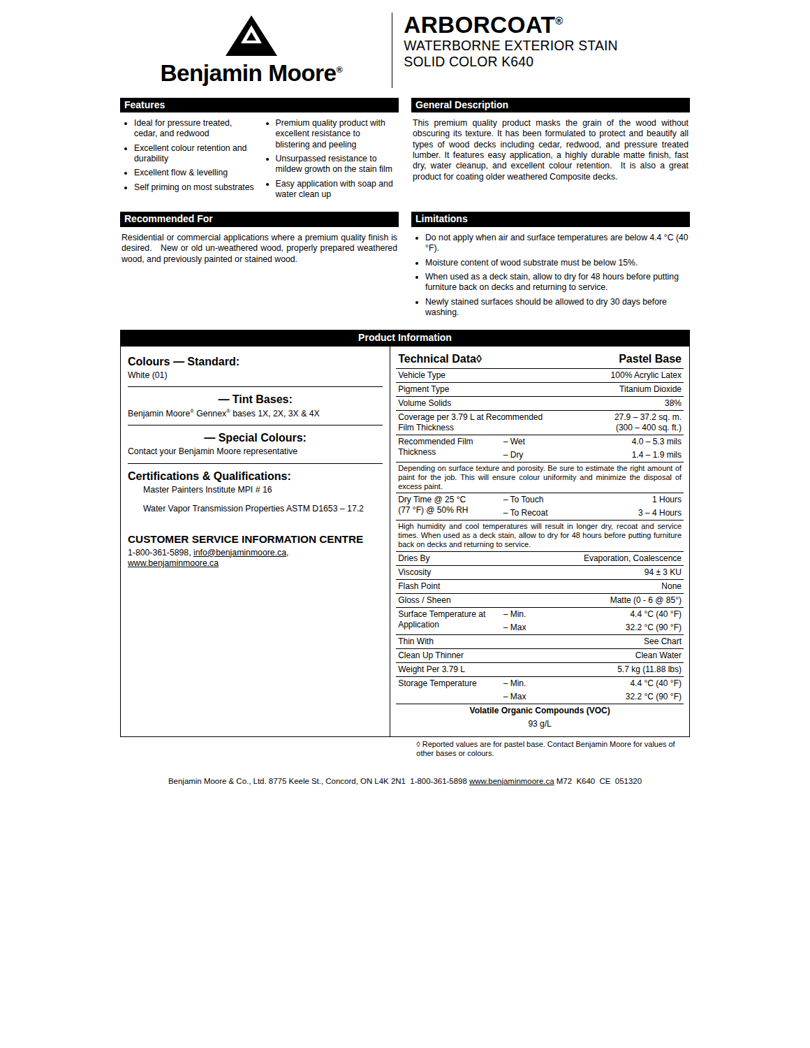Benjamin Moore®
ARBORCOAT®
WATERBORNE EXTERIOR STAIN
SOLID COLOR K640
Features
Ideal for pressure treated, cedar, and redwood
Excellent colour retention and durability
Excellent flow & levelling
Self priming on most substrates
Premium quality product with excellent resistance to blistering and peeling
Unsurpassed resistance to mildew growth on the stain film
Easy application with soap and water clean up
General Description
This premium quality product masks the grain of the wood without obscuring its texture. It has been formulated to protect and beautify all types of wood decks including cedar, redwood, and pressure treated lumber. It features easy application, a highly durable matte finish, fast dry, water cleanup, and excellent colour retention. It is also a great product for coating older weathered Composite decks.
Recommended For
Residential or commercial applications where a premium quality finish is desired. New or old un-weathered wood, properly prepared weathered wood, and previously painted or stained wood.
Limitations
Do not apply when air and surface temperatures are below 4.4 °C (40 °F).
Moisture content of wood substrate must be below 15%.
When used as a deck stain, allow to dry for 48 hours before putting furniture back on decks and returning to service.
Newly stained surfaces should be allowed to dry 30 days before washing.
Product Information
Colours — Standard:
White (01)
— Tint Bases:
Benjamin Moore® Gennex® bases 1X, 2X, 3X & 4X
— Special Colours:
Contact your Benjamin Moore representative
Certifications & Qualifications:
Master Painters Institute MPI # 16
Water Vapor Transmission Properties ASTM D1653 – 17.2
CUSTOMER SERVICE INFORMATION CENTRE
1-800-361-5898, info@benjaminmoore.ca, www.benjaminmoore.ca
| Technical Data◊ | Pastel Base |
| --- | --- |
| Vehicle Type | 100% Acrylic Latex |
| Pigment Type | Titanium Dioxide |
| Volume Solids | 38% |
| Coverage per 3.79 L at Recommended Film Thickness | 27.9 – 37.2 sq. m. (300 – 400 sq. ft.) |
| Recommended Film Thickness | – Wet | 4.0 – 5.3 mils |
| – Dry | 1.4 – 1.9 mils |
| Depending on surface texture and porosity. Be sure to estimate the right amount of paint for the job. This will ensure colour uniformity and minimize the disposal of excess paint. |
| Dry Time @ 25 °C (77 °F) @ 50% RH | – To Touch | 1 Hours |
| – To Recoat | 3 – 4 Hours |
| High humidity and cool temperatures will result in longer dry, recoat and service times. When used as a deck stain, allow to dry for 48 hours before putting furniture back on decks and returning to service. |
| Dries By | Evaporation, Coalescence |
| Viscosity | 94 ± 3 KU |
| Flash Point | None |
| Gloss / Sheen | Matte (0 - 6 @ 85°) |
| Surface Temperature at Application | – Min. | 4.4 °C (40 °F) |
| – Max | 32.2 °C (90 °F) |
| Thin With | See Chart |
| Clean Up Thinner | Clean Water |
| Weight Per 3.79 L | 5.7 kg (11.88 lbs) |
| Storage Temperature | – Min. | 4.4 °C (40 °F) |
| – Max | 32.2 °C (90 °F) |
| Volatile Organic Compounds (VOC) |
| 93 g/L |
◊ Reported values are for pastel base. Contact Benjamin Moore for values of other bases or colours.
Benjamin Moore & Co., Ltd. 8775 Keele St., Concord, ON L4K 2N1 1-800-361-5898 www.benjaminmoore.ca M72 K640 CE 051320